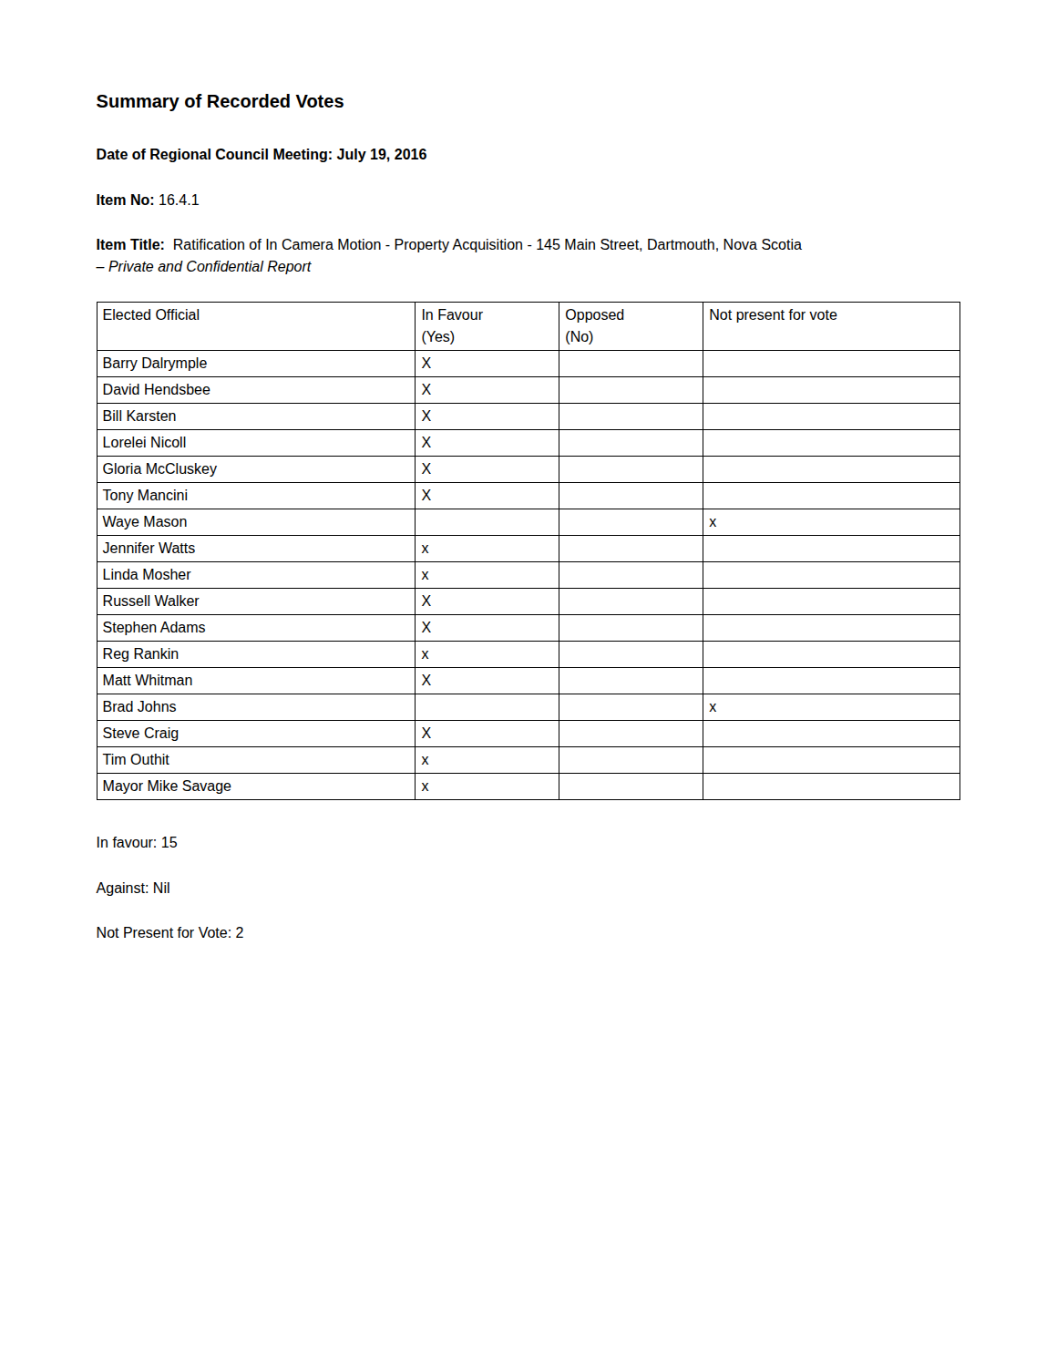Summary of Recorded Votes
Date of Regional Council Meeting: July 19, 2016
Item No: 16.4.1
Item Title: Ratification of In Camera Motion - Property Acquisition - 145 Main Street, Dartmouth, Nova Scotia
– Private and Confidential Report
| Elected Official | In Favour (Yes) | Opposed (No) | Not present for vote |
| --- | --- | --- | --- |
| Barry Dalrymple | X | | |
| David Hendsbee | X | | |
| Bill Karsten | X | | |
| Lorelei Nicoll | X | | |
| Gloria McCluskey | X | | |
| Tony Mancini | X | | |
| Waye Mason | | | x |
| Jennifer Watts | x | | |
| Linda Mosher | x | | |
| Russell Walker | X | | |
| Stephen Adams | X | | |
| Reg Rankin | x | | |
| Matt Whitman | X | | |
| Brad Johns | | | x |
| Steve Craig | X | | |
| Tim Outhit | x | | |
| Mayor Mike Savage | x | | |
In favour: 15
Against: Nil
Not Present for Vote: 2